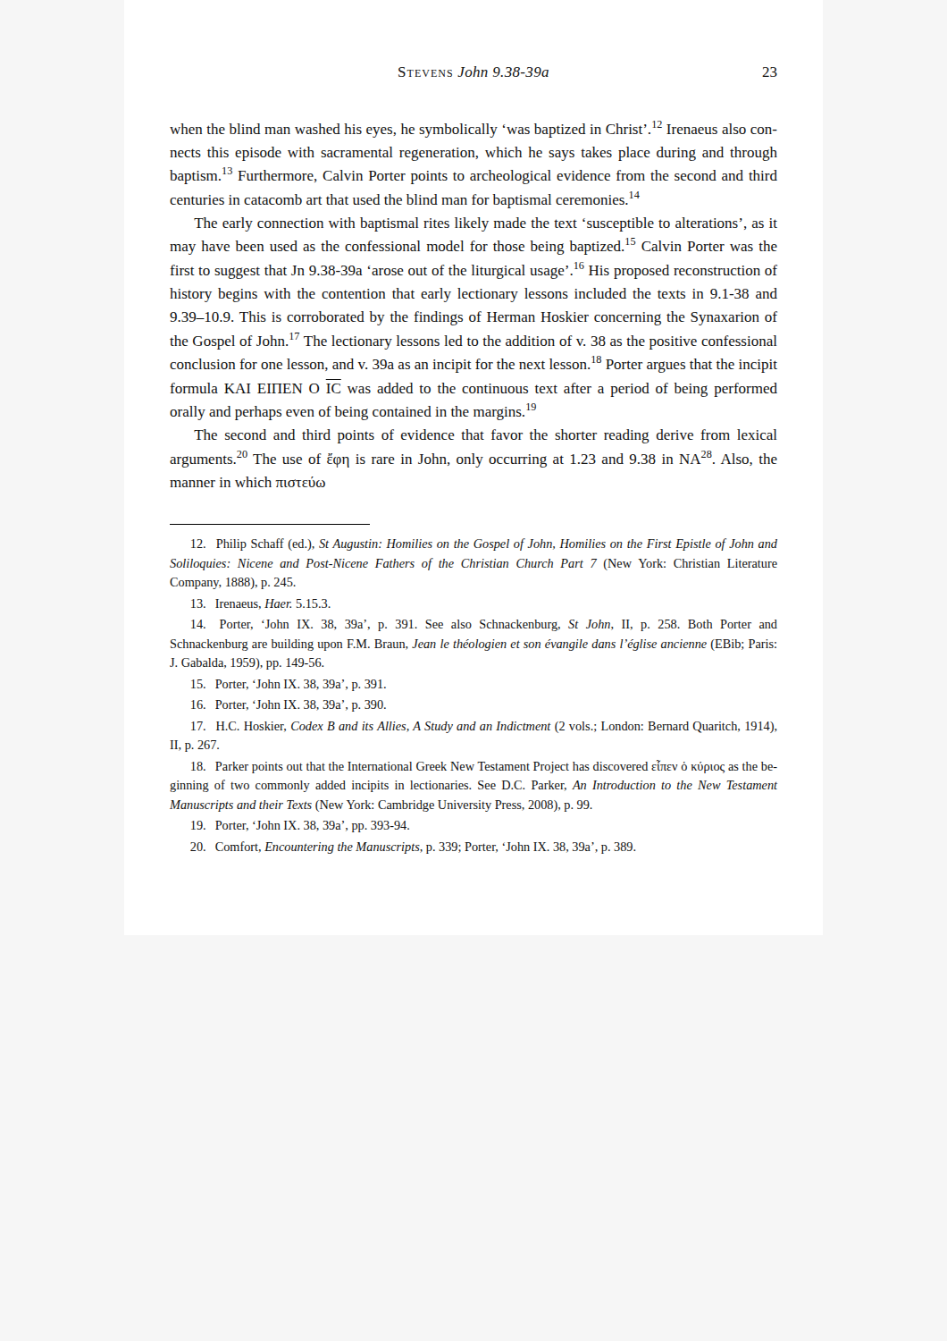Stevens John 9.38-39a 23
when the blind man washed his eyes, he symbolically ‘was baptized in Christ’.12 Irenaeus also connects this episode with sacramental regeneration, which he says takes place during and through baptism.13 Furthermore, Calvin Porter points to archeological evidence from the second and third centuries in catacomb art that used the blind man for baptismal ceremonies.14
The early connection with baptismal rites likely made the text ‘susceptible to alterations’, as it may have been used as the confessional model for those being baptized.15 Calvin Porter was the first to suggest that Jn 9.38-39a ‘arose out of the liturgical usage’.16 His proposed reconstruction of history begins with the contention that early lectionary lessons included the texts in 9.1-38 and 9.39–10.9. This is corroborated by the findings of Herman Hoskier concerning the Synaxarion of the Gospel of John.17 The lectionary lessons led to the addition of v. 38 as the positive confessional conclusion for one lesson, and v. 39a as an incipit for the next lesson.18 Porter argues that the incipit formula ΚΑΙ ΕΙΠΕΝ Ο ΙC was added to the continuous text after a period of being performed orally and perhaps even of being contained in the margins.19
The second and third points of evidence that favor the shorter reading derive from lexical arguments.20 The use of ἔφη is rare in John, only occurring at 1.23 and 9.38 in NA28. Also, the manner in which πιστεύω
12. Philip Schaff (ed.), St Augustin: Homilies on the Gospel of John, Homilies on the First Epistle of John and Soliloquies: Nicene and Post-Nicene Fathers of the Christian Church Part 7 (New York: Christian Literature Company, 1888), p. 245.
13. Irenaeus, Haer. 5.15.3.
14. Porter, ‘John IX. 38, 39a’, p. 391. See also Schnackenburg, St John, II, p. 258. Both Porter and Schnackenburg are building upon F.M. Braun, Jean le théologien et son évangile dans l’église ancienne (EBib; Paris: J. Gabalda, 1959), pp. 149-56.
15. Porter, ‘John IX. 38, 39a’, p. 391.
16. Porter, ‘John IX. 38, 39a’, p. 390.
17. H.C. Hoskier, Codex B and its Allies, A Study and an Indictment (2 vols.; London: Bernard Quaritch, 1914), II, p. 267.
18. Parker points out that the International Greek New Testament Project has discovered εἶπεν ὁ κύριος as the beginning of two commonly added incipits in lectionaries. See D.C. Parker, An Introduction to the New Testament Manuscripts and their Texts (New York: Cambridge University Press, 2008), p. 99.
19. Porter, ‘John IX. 38, 39a’, pp. 393-94.
20. Comfort, Encountering the Manuscripts, p. 339; Porter, ‘John IX. 38, 39a’, p. 389.